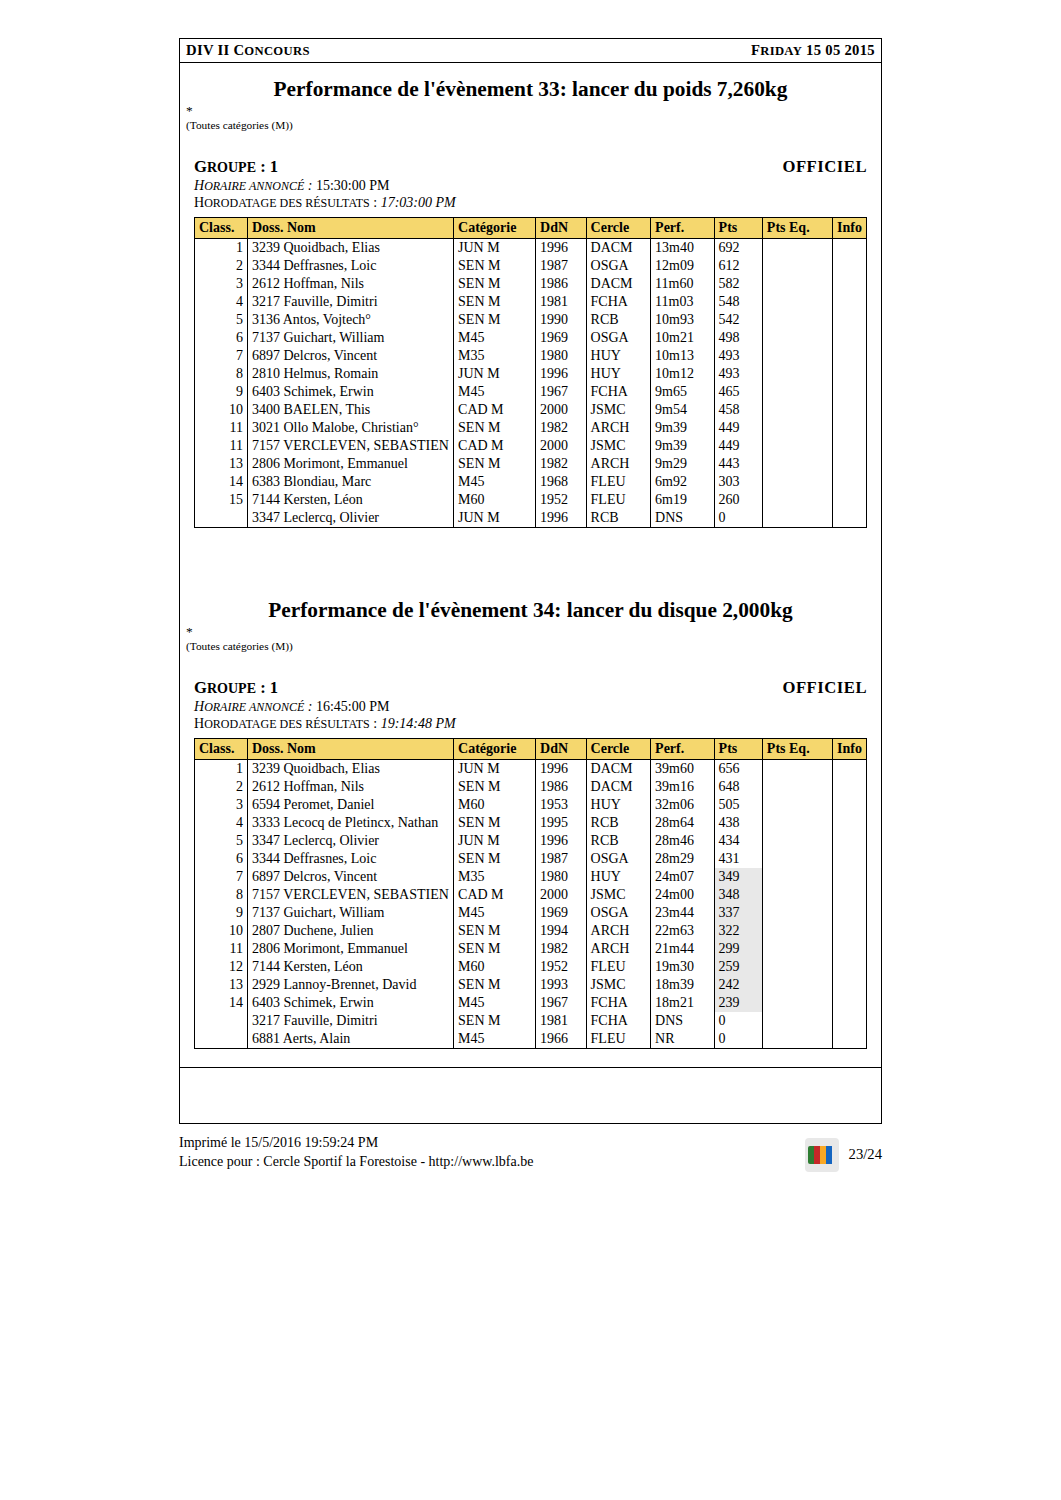DIV II CONCOURS
FRIDAY 15 05 2015
Performance de l'évènement 33: lancer du poids 7,260kg
*
(Toutes catégories (M))
GROUPE : 1
OFFICIEL
HORAIRE ANNONCÉ : 15:30:00 PM
HORODATAGE DES RÉSULTATS : 17:03:00 PM
| Class. | Doss. Nom | Catégorie | DdN | Cercle | Perf. | Pts | Pts Eq. | Info |
| --- | --- | --- | --- | --- | --- | --- | --- | --- |
| 1 | 3239 Quoidbach, Elias | JUN M | 1996 | DACM | 13m40 | 692 | | |
| 2 | 3344 Deffrasnes, Loic | SEN M | 1987 | OSGA | 12m09 | 612 | | |
| 3 | 2612 Hoffman, Nils | SEN M | 1986 | DACM | 11m60 | 582 | | |
| 4 | 3217 Fauville, Dimitri | SEN M | 1981 | FCHA | 11m03 | 548 | | |
| 5 | 3136 Antos, Vojtech° | SEN M | 1990 | RCB | 10m93 | 542 | | |
| 6 | 7137 Guichart, William | M45 | 1969 | OSGA | 10m21 | 498 | | |
| 7 | 6897 Delcros, Vincent | M35 | 1980 | HUY | 10m13 | 493 | | |
| 8 | 2810 Helmus, Romain | JUN M | 1996 | HUY | 10m12 | 493 | | |
| 9 | 6403 Schimek, Erwin | M45 | 1967 | FCHA | 9m65 | 465 | | |
| 10 | 3400 BAELEN, This | CAD M | 2000 | JSMC | 9m54 | 458 | | |
| 11 | 3021 Ollo Malobe, Christian° | SEN M | 1982 | ARCH | 9m39 | 449 | | |
| 11 | 7157 VERCLEVEN, SEBASTIEN | CAD M | 2000 | JSMC | 9m39 | 449 | | |
| 13 | 2806 Morimont, Emmanuel | SEN M | 1982 | ARCH | 9m29 | 443 | | |
| 14 | 6383 Blondiau, Marc | M45 | 1968 | FLEU | 6m92 | 303 | | |
| 15 | 7144 Kersten, Léon | M60 | 1952 | FLEU | 6m19 | 260 | | |
| | 3347 Leclercq, Olivier | JUN M | 1996 | RCB | DNS | 0 | | |
Performance de l'évènement 34: lancer du disque 2,000kg
*
(Toutes catégories (M))
GROUPE : 1
OFFICIEL
HORAIRE ANNONCÉ : 16:45:00 PM
HORODATAGE DES RÉSULTATS : 19:14:48 PM
| Class. | Doss. Nom | Catégorie | DdN | Cercle | Perf. | Pts | Pts Eq. | Info |
| --- | --- | --- | --- | --- | --- | --- | --- | --- |
| 1 | 3239 Quoidbach, Elias | JUN M | 1996 | DACM | 39m60 | 656 | | |
| 2 | 2612 Hoffman, Nils | SEN M | 1986 | DACM | 39m16 | 648 | | |
| 3 | 6594 Peromet, Daniel | M60 | 1953 | HUY | 32m06 | 505 | | |
| 4 | 3333 Lecocq de Pletincx, Nathan | SEN M | 1995 | RCB | 28m64 | 438 | | |
| 5 | 3347 Leclercq, Olivier | JUN M | 1996 | RCB | 28m46 | 434 | | |
| 6 | 3344 Deffrasnes, Loic | SEN M | 1987 | OSGA | 28m29 | 431 | | |
| 7 | 6897 Delcros, Vincent | M35 | 1980 | HUY | 24m07 | 349 | | |
| 8 | 7157 VERCLEVEN, SEBASTIEN | CAD M | 2000 | JSMC | 24m00 | 348 | | |
| 9 | 7137 Guichart, William | M45 | 1969 | OSGA | 23m44 | 337 | | |
| 10 | 2807 Duchene, Julien | SEN M | 1994 | ARCH | 22m63 | 322 | | |
| 11 | 2806 Morimont, Emmanuel | SEN M | 1982 | ARCH | 21m44 | 299 | | |
| 12 | 7144 Kersten, Léon | M60 | 1952 | FLEU | 19m30 | 259 | | |
| 13 | 2929 Lannoy-Brennet, David | SEN M | 1993 | JSMC | 18m39 | 242 | | |
| 14 | 6403 Schimek, Erwin | M45 | 1967 | FCHA | 18m21 | 239 | | |
| | 3217 Fauville, Dimitri | SEN M | 1981 | FCHA | DNS | 0 | | |
| | 6881 Aerts, Alain | M45 | 1966 | FLEU | NR | 0 | | |
Imprimé le 15/5/2016 19:59:24 PM
Licence pour : Cercle Sportif la Forestoise - http://www.lbfa.be
23/24